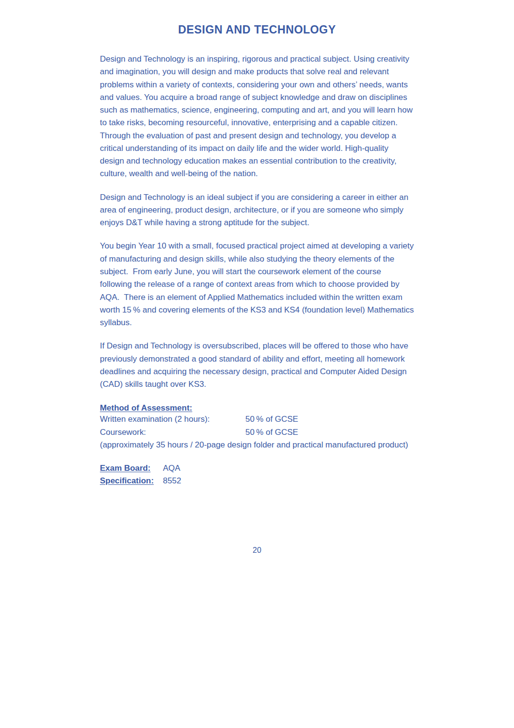DESIGN AND TECHNOLOGY
Design and Technology is an inspiring, rigorous and practical subject. Using creativity and imagination, you will design and make products that solve real and relevant problems within a variety of contexts, considering your own and others’ needs, wants and values. You acquire a broad range of subject knowledge and draw on disciplines such as mathematics, science, engineering, computing and art, and you will learn how to take risks, becoming resourceful, innovative, enterprising and a capable citizen. Through the evaluation of past and present design and technology, you develop a critical understanding of its impact on daily life and the wider world. High-quality design and technology education makes an essential contribution to the creativity, culture, wealth and well-being of the nation.
Design and Technology is an ideal subject if you are considering a career in either an area of engineering, product design, architecture, or if you are someone who simply enjoys D&T while having a strong aptitude for the subject.
You begin Year 10 with a small, focused practical project aimed at developing a variety of manufacturing and design skills, while also studying the theory elements of the subject. From early June, you will start the coursework element of the course following the release of a range of context areas from which to choose provided by AQA. There is an element of Applied Mathematics included within the written exam worth 15 % and covering elements of the KS3 and KS4 (foundation level) Mathematics syllabus.
If Design and Technology is oversubscribed, places will be offered to those who have previously demonstrated a good standard of ability and effort, meeting all homework deadlines and acquiring the necessary design, practical and Computer Aided Design (CAD) skills taught over KS3.
Method of Assessment:
Written examination (2 hours): 50 % of GCSE
Coursework: 50 % of GCSE
(approximately 35 hours / 20-page design folder and practical manufactured product)
Exam Board: AQA
Specification: 8552
20